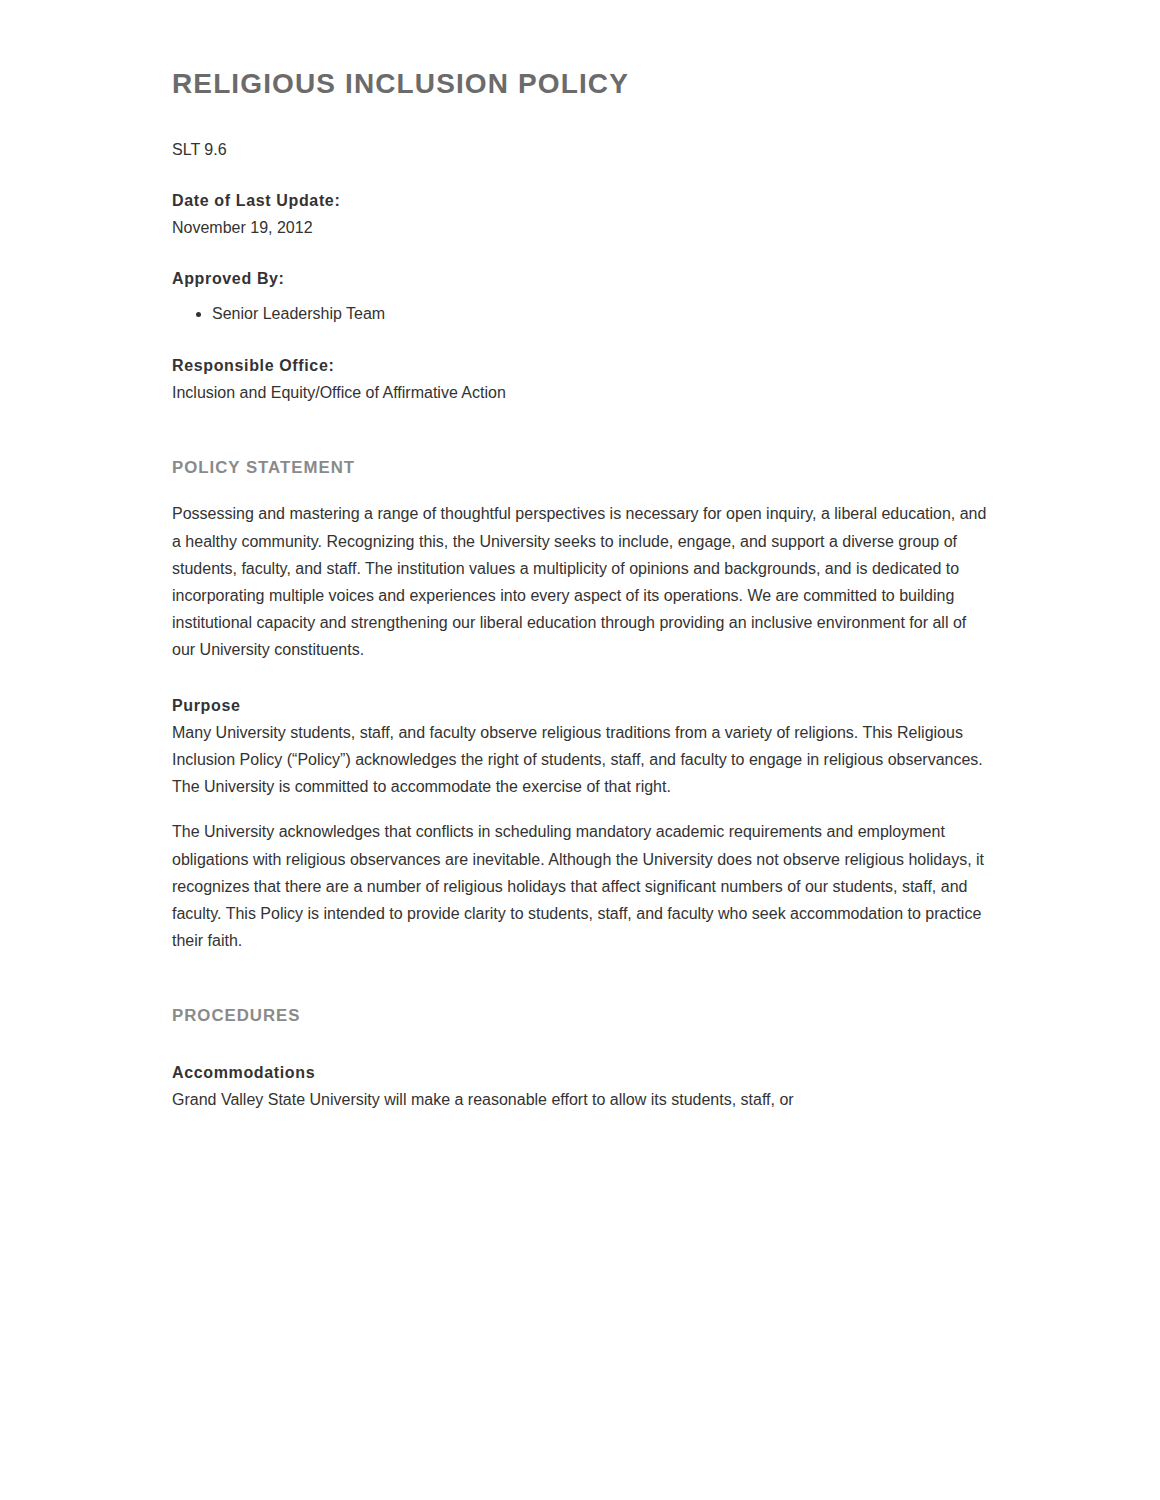RELIGIOUS INCLUSION POLICY
SLT 9.6
Date of Last Update:
November 19, 2012
Approved By:
Senior Leadership Team
Responsible Office:
Inclusion and Equity/Office of Affirmative Action
POLICY STATEMENT
Possessing and mastering a range of thoughtful perspectives is necessary for open inquiry, a liberal education, and a healthy community. Recognizing this, the University seeks to include, engage, and support a diverse group of students, faculty, and staff. The institution values a multiplicity of opinions and backgrounds, and is dedicated to incorporating multiple voices and experiences into every aspect of its operations. We are committed to building institutional capacity and strengthening our liberal education through providing an inclusive environment for all of our University constituents.
Purpose
Many University students, staff, and faculty observe religious traditions from a variety of religions. This Religious Inclusion Policy (“Policy”) acknowledges the right of students, staff, and faculty to engage in religious observances. The University is committed to accommodate the exercise of that right.
The University acknowledges that conflicts in scheduling mandatory academic requirements and employment obligations with religious observances are inevitable. Although the University does not observe religious holidays, it recognizes that there are a number of religious holidays that affect significant numbers of our students, staff, and faculty. This Policy is intended to provide clarity to students, staff, and faculty who seek accommodation to practice their faith.
PROCEDURES
Accommodations
Grand Valley State University will make a reasonable effort to allow its students, staff, or